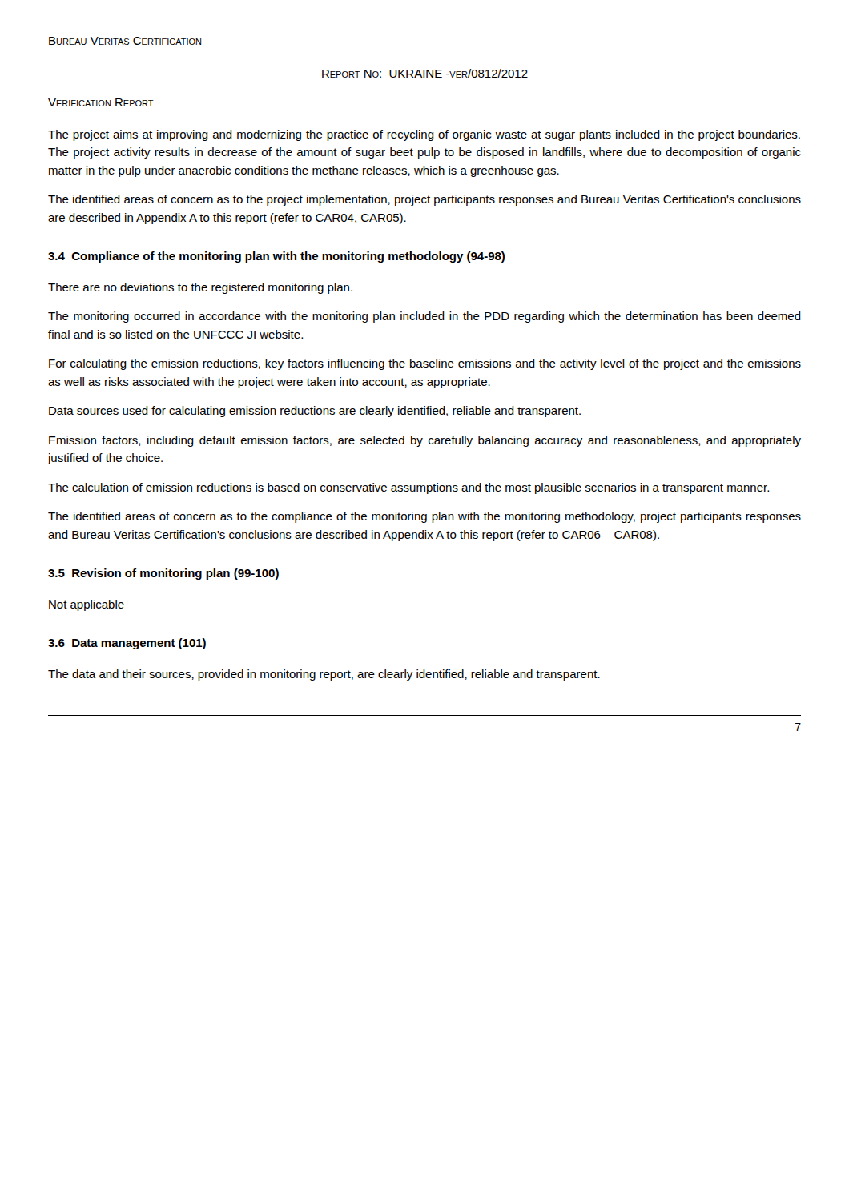Bureau Veritas Certification
Report No: UKRAINE -ver/0812/2012
Verification Report
The project aims at improving and modernizing the practice of recycling of organic waste at sugar plants included in the project boundaries. The project activity results in decrease of the amount of sugar beet pulp to be disposed in landfills, where due to decomposition of organic matter in the pulp under anaerobic conditions the methane releases, which is a greenhouse gas.
The identified areas of concern as to the project implementation, project participants responses and Bureau Veritas Certification's conclusions are described in Appendix A to this report (refer to CAR04, CAR05).
3.4 Compliance of the monitoring plan with the monitoring methodology (94-98)
There are no deviations to the registered monitoring plan.
The monitoring occurred in accordance with the monitoring plan included in the PDD regarding which the determination has been deemed final and is so listed on the UNFCCC JI website.
For calculating the emission reductions, key factors influencing the baseline emissions and the activity level of the project and the emissions as well as risks associated with the project were taken into account, as appropriate.
Data sources used for calculating emission reductions are clearly identified, reliable and transparent.
Emission factors, including default emission factors, are selected by carefully balancing accuracy and reasonableness, and appropriately justified of the choice.
The calculation of emission reductions is based on conservative assumptions and the most plausible scenarios in a transparent manner.
The identified areas of concern as to the compliance of the monitoring plan with the monitoring methodology, project participants responses and Bureau Veritas Certification's conclusions are described in Appendix A to this report (refer to CAR06 – CAR08).
3.5 Revision of monitoring plan (99-100)
Not applicable
3.6 Data management (101)
The data and their sources, provided in monitoring report, are clearly identified, reliable and transparent.
7